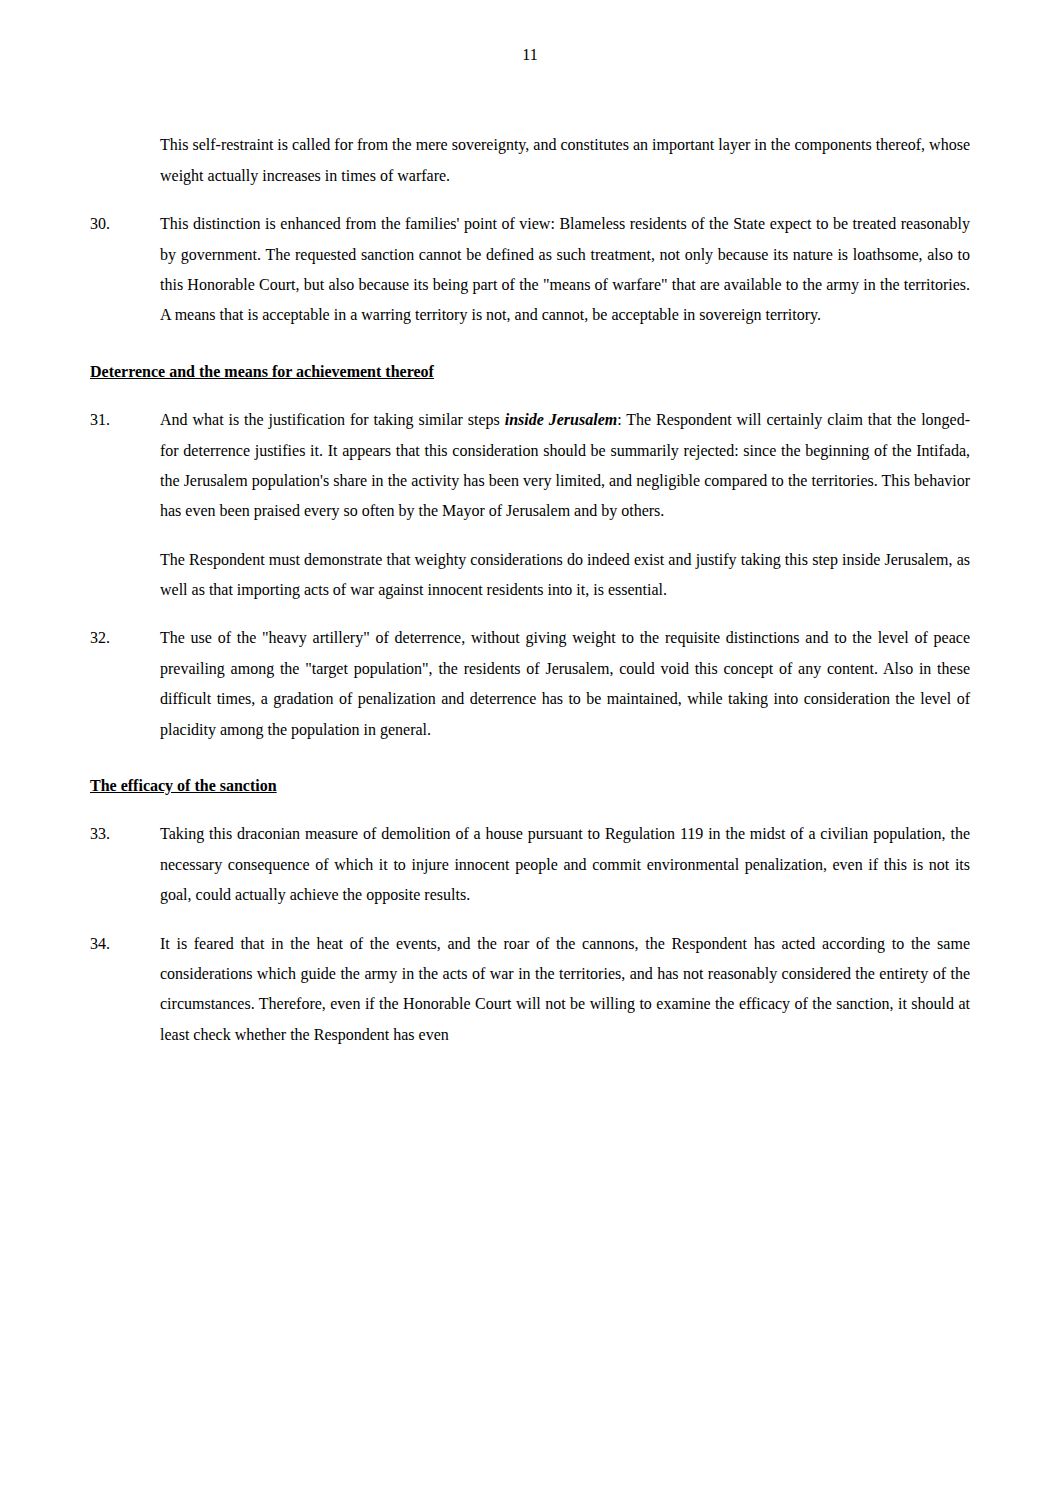11
This self-restraint is called for from the mere sovereignty, and constitutes an important layer in the components thereof, whose weight actually increases in times of warfare.
30.
This distinction is enhanced from the families' point of view: Blameless residents of the State expect to be treated reasonably by government. The requested sanction cannot be defined as such treatment, not only because its nature is loathsome, also to this Honorable Court, but also because its being part of the "means of warfare" that are available to the army in the territories. A means that is acceptable in a warring territory is not, and cannot, be acceptable in sovereign territory.
Deterrence and the means for achievement thereof
31.
And what is the justification for taking similar steps inside Jerusalem: The Respondent will certainly claim that the longed-for deterrence justifies it. It appears that this consideration should be summarily rejected: since the beginning of the Intifada, the Jerusalem population's share in the activity has been very limited, and negligible compared to the territories. This behavior has even been praised every so often by the Mayor of Jerusalem and by others.
The Respondent must demonstrate that weighty considerations do indeed exist and justify taking this step inside Jerusalem, as well as that importing acts of war against innocent residents into it, is essential.
32.
The use of the "heavy artillery" of deterrence, without giving weight to the requisite distinctions and to the level of peace prevailing among the "target population", the residents of Jerusalem, could void this concept of any content. Also in these difficult times, a gradation of penalization and deterrence has to be maintained, while taking into consideration the level of placidity among the population in general.
The efficacy of the sanction
33.
Taking this draconian measure of demolition of a house pursuant to Regulation 119 in the midst of a civilian population, the necessary consequence of which it to injure innocent people and commit environmental penalization, even if this is not its goal, could actually achieve the opposite results.
34.
It is feared that in the heat of the events, and the roar of the cannons, the Respondent has acted according to the same considerations which guide the army in the acts of war in the territories, and has not reasonably considered the entirety of the circumstances. Therefore, even if the Honorable Court will not be willing to examine the efficacy of the sanction, it should at least check whether the Respondent has even